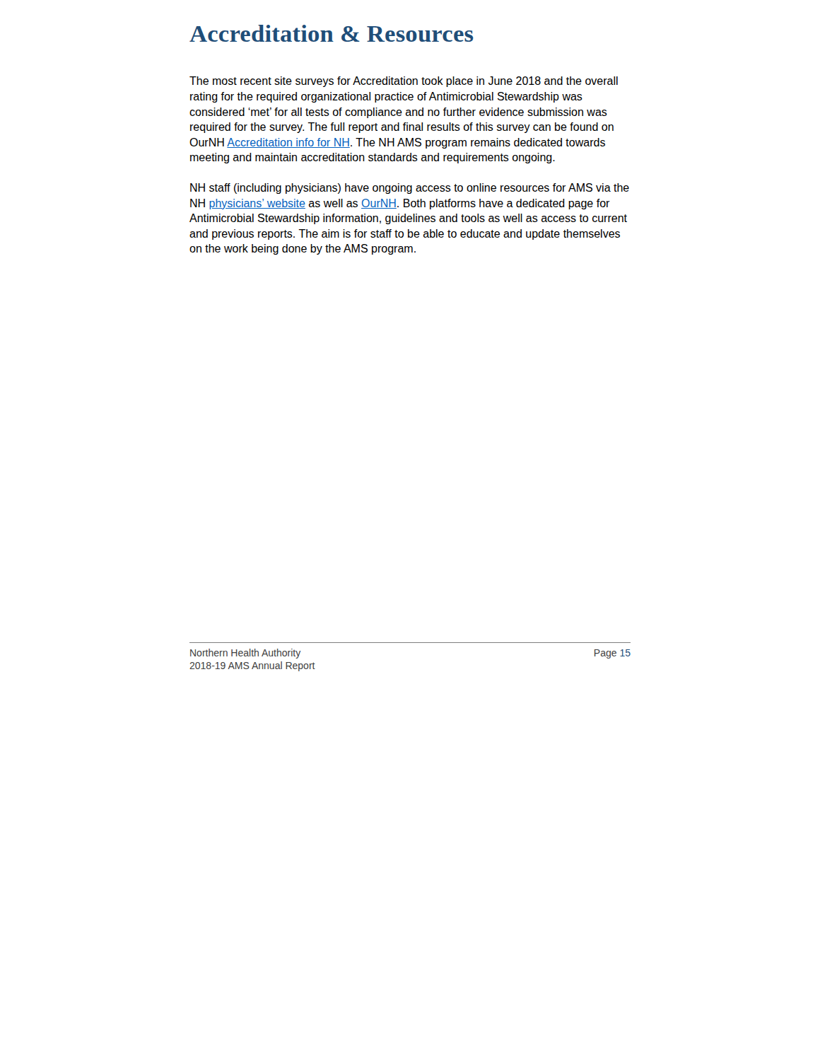Accreditation & Resources
The most recent site surveys for Accreditation took place in June 2018 and the overall rating for the required organizational practice of Antimicrobial Stewardship was considered ‘met’ for all tests of compliance and no further evidence submission was required for the survey. The full report and final results of this survey can be found on OurNH Accreditation info for NH. The NH AMS program remains dedicated towards meeting and maintain accreditation standards and requirements ongoing.
NH staff (including physicians) have ongoing access to online resources for AMS via the NH physicians’ website as well as OurNH. Both platforms have a dedicated page for Antimicrobial Stewardship information, guidelines and tools as well as access to current and previous reports. The aim is for staff to be able to educate and update themselves on the work being done by the AMS program.
Northern Health Authority
2018-19 AMS Annual Report
Page 15